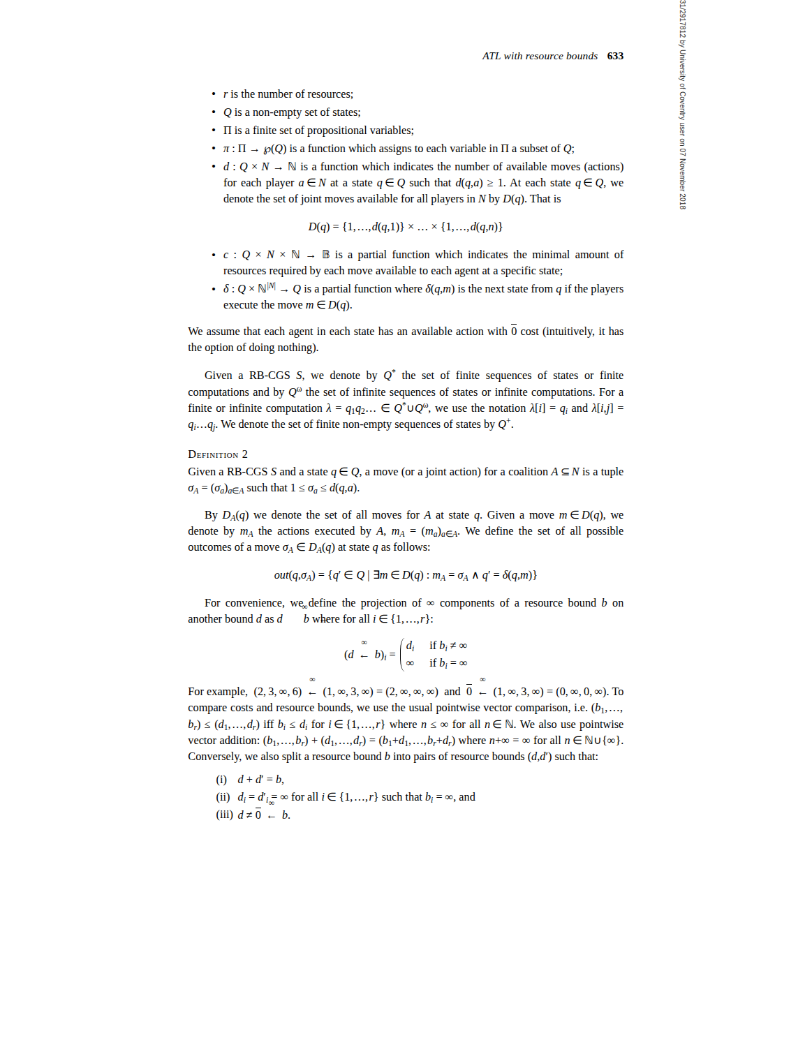Downloaded from https://academic.oup.com/logcom/article-abstract/28/4/631/2917812 by University of Coventry user on 07 November 2018
ATL with resource bounds 633
r is the number of resources;
Q is a non-empty set of states;
Π is a finite set of propositional variables;
π : Π → ℘(Q) is a function which assigns to each variable in Π a subset of Q;
d : Q × N → ℕ is a function which indicates the number of available moves (actions) for each player a ∈ N at a state q ∈ Q such that d(q,a) ≥ 1. At each state q ∈ Q, we denote the set of joint moves available for all players in N by D(q). That is
D(q) = {1, …, d(q,1)} × … × {1, …, d(q,n)}
c : Q × N × ℕ → 𝔹 is a partial function which indicates the minimal amount of resources required by each move available to each agent at a specific state;
δ : Q × ℕ|N| → Q is a partial function where δ(q,m) is the next state from q if the players execute the move m ∈ D(q).
We assume that each agent in each state has an available action with 0 cost (intuitively, it has the option of doing nothing).
Given a RB-CGS S, we denote by Q* the set of finite sequences of states or finite computations and by Qω the set of infinite sequences of states or infinite computations. For a finite or infinite computation λ = q1q2… ∈ Q*∪Qω, we use the notation λ[i] = qi and λ[i,j] = qi…qj. We denote the set of finite non-empty sequences of states by Q+.
Definition 2
Given a RB-CGS S and a state q ∈ Q, a move (or a joint action) for a coalition A ⊆ N is a tuple σA = (σa)a∈A such that 1 ≤ σa ≤ d(q,a).
By DA(q) we denote the set of all moves for A at state q. Given a move m ∈ D(q), we denote by mA the actions executed by A, mA = (ma)a∈A. We define the set of all possible outcomes of a move σA ∈ DA(q) at state q as follows:
out(q,σA) = {q′ ∈ Q | ∃m ∈ D(q) : mA = σA ∧ q′ = δ(q,m)}
For convenience, we define the projection of ∞ components of a resource bound b on another bound d as d ∞← b where for all i ∈ {1, …, r}:
(d ∞← b)i =
| d i | if b i ≠ ∞ |
| ∞ | if b i = ∞ |
For example, (2, 3, ∞, 6) ∞← (1, ∞, 3, ∞) = (2, ∞, ∞, ∞) and 0 ∞← (1, ∞, 3, ∞) = (0, ∞, 0, ∞). To compare costs and resource bounds, we use the usual pointwise vector comparison, i.e. (b1, …, br) ≤ (d1, …, dr) iff bi ≤ di for i ∈ {1, …, r} where n ≤ ∞ for all n ∈ ℕ. We also use pointwise vector addition: (b1, …, br) + (d1, …, dr) = (b1+d1, …, br+dr) where n+∞ = ∞ for all n ∈ ℕ∪{∞}. Conversely, we also split a resource bound b into pairs of resource bounds (d,d′) such that:
d + d′ = b,
di = d′i = ∞ for all i ∈ {1, …, r} such that bi = ∞, and
d ≠ 0 ∞← b.